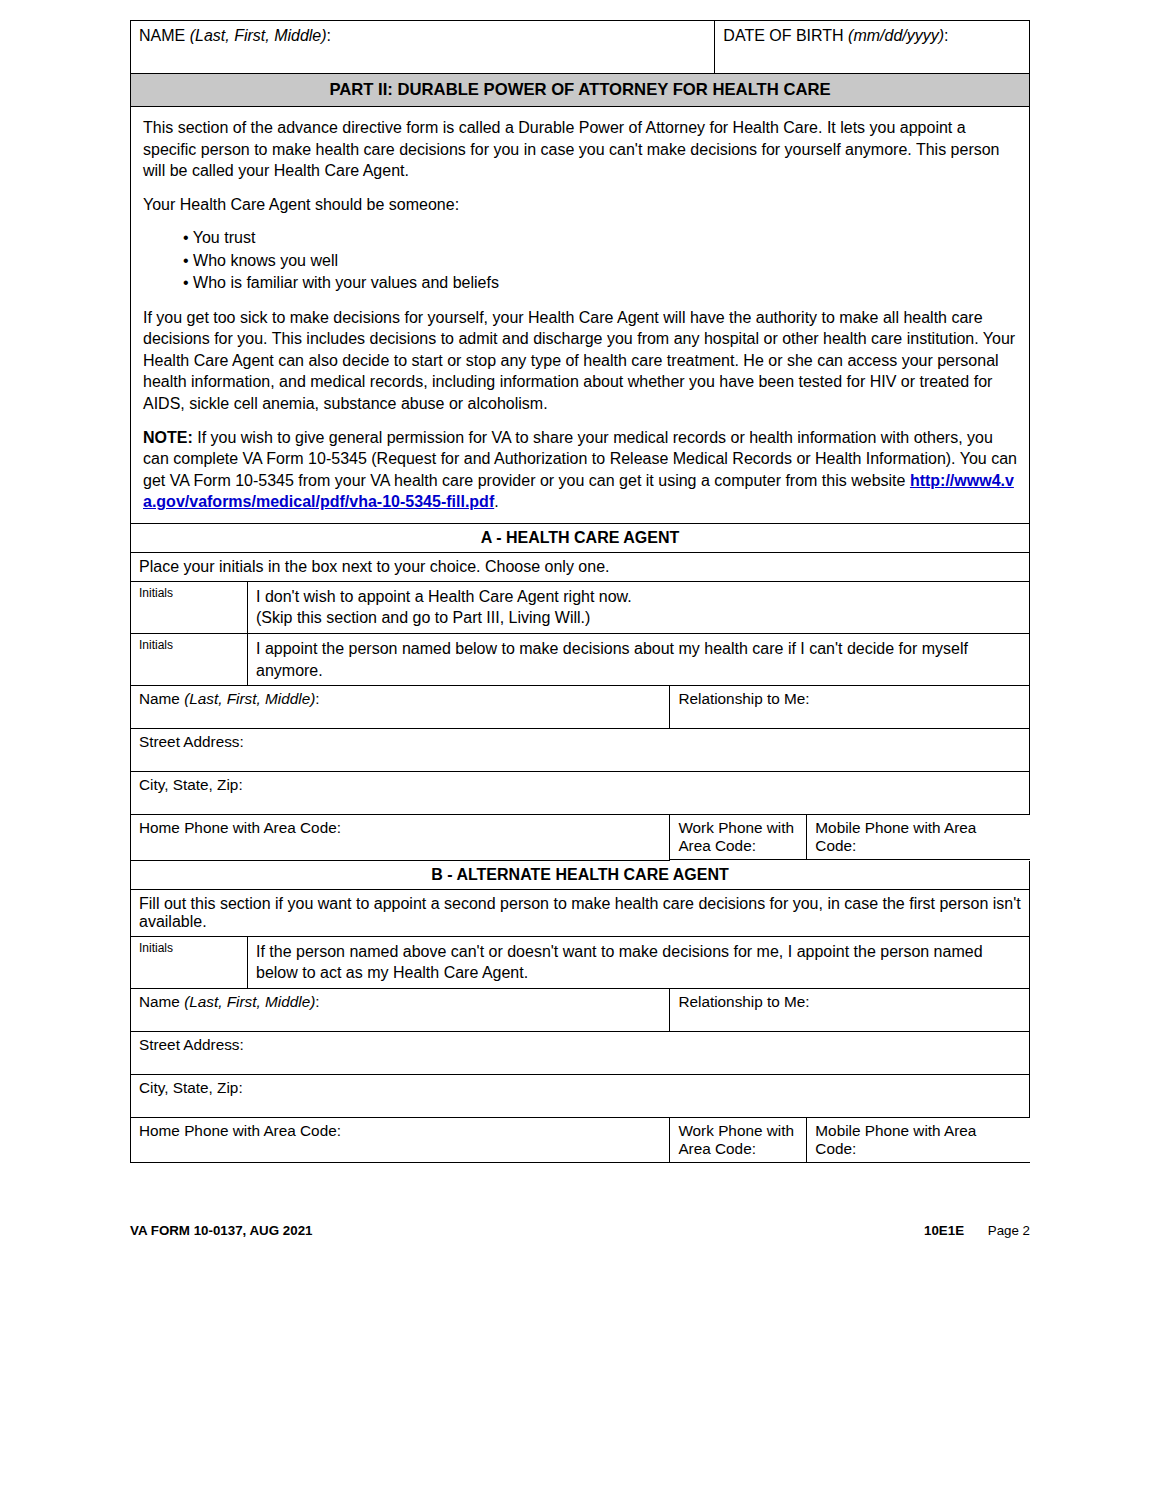| NAME (Last, First, Middle) : | DATE OF BIRTH (mm/dd/yyyy) : |
PART II: DURABLE POWER OF ATTORNEY FOR HEALTH CARE
This section of the advance directive form is called a Durable Power of Attorney for Health Care. It lets you appoint a specific person to make health care decisions for you in case you can't make decisions for yourself anymore. This person will be called your Health Care Agent.
Your Health Care Agent should be someone:
You trust
Who knows you well
Who is familiar with your values and beliefs
If you get too sick to make decisions for yourself, your Health Care Agent will have the authority to make all health care decisions for you. This includes decisions to admit and discharge you from any hospital or other health care institution. Your Health Care Agent can also decide to start or stop any type of health care treatment. He or she can access your personal health information, and medical records, including information about whether you have been tested for HIV or treated for AIDS, sickle cell anemia, substance abuse or alcoholism.
NOTE: If you wish to give general permission for VA to share your medical records or health information with others, you can complete VA Form 10-5345 (Request for and Authorization to Release Medical Records or Health Information). You can get VA Form 10-5345 from your VA health care provider or you can get it using a computer from this website http://www4.va.gov/vaforms/medical/pdf/vha-10-5345-fill.pdf.
A - HEALTH CARE AGENT
Place your initials in the box next to your choice. Choose only one.
| Initials | I don't wish to appoint a Health Care Agent right now. (Skip this section and go to Part III, Living Will.) |
| Initials | I appoint the person named below to make decisions about my health care if I can't decide for myself anymore. |
| Name (Last, First, Middle) : | Relationship to Me: |
| Street Address: |
| City, State, Zip: |
| Home Phone with Area Code: | / Work Phone with Area Code: / Mobile Phone with Area Code: / |
B - ALTERNATE HEALTH CARE AGENT
Fill out this section if you want to appoint a second person to make health care decisions for you, in case the first person isn't available.
| Initials | If the person named above can't or doesn't want to make decisions for me, I appoint the person named below to act as my Health Care Agent. |
| Name (Last, First, Middle) : | Relationship to Me: |
| Street Address: |
| City, State, Zip: |
| Home Phone with Area Code: | / Work Phone with Area Code: / Mobile Phone with Area Code: / |
VA FORM 10-0137, AUG 2021
10E1E Page 2